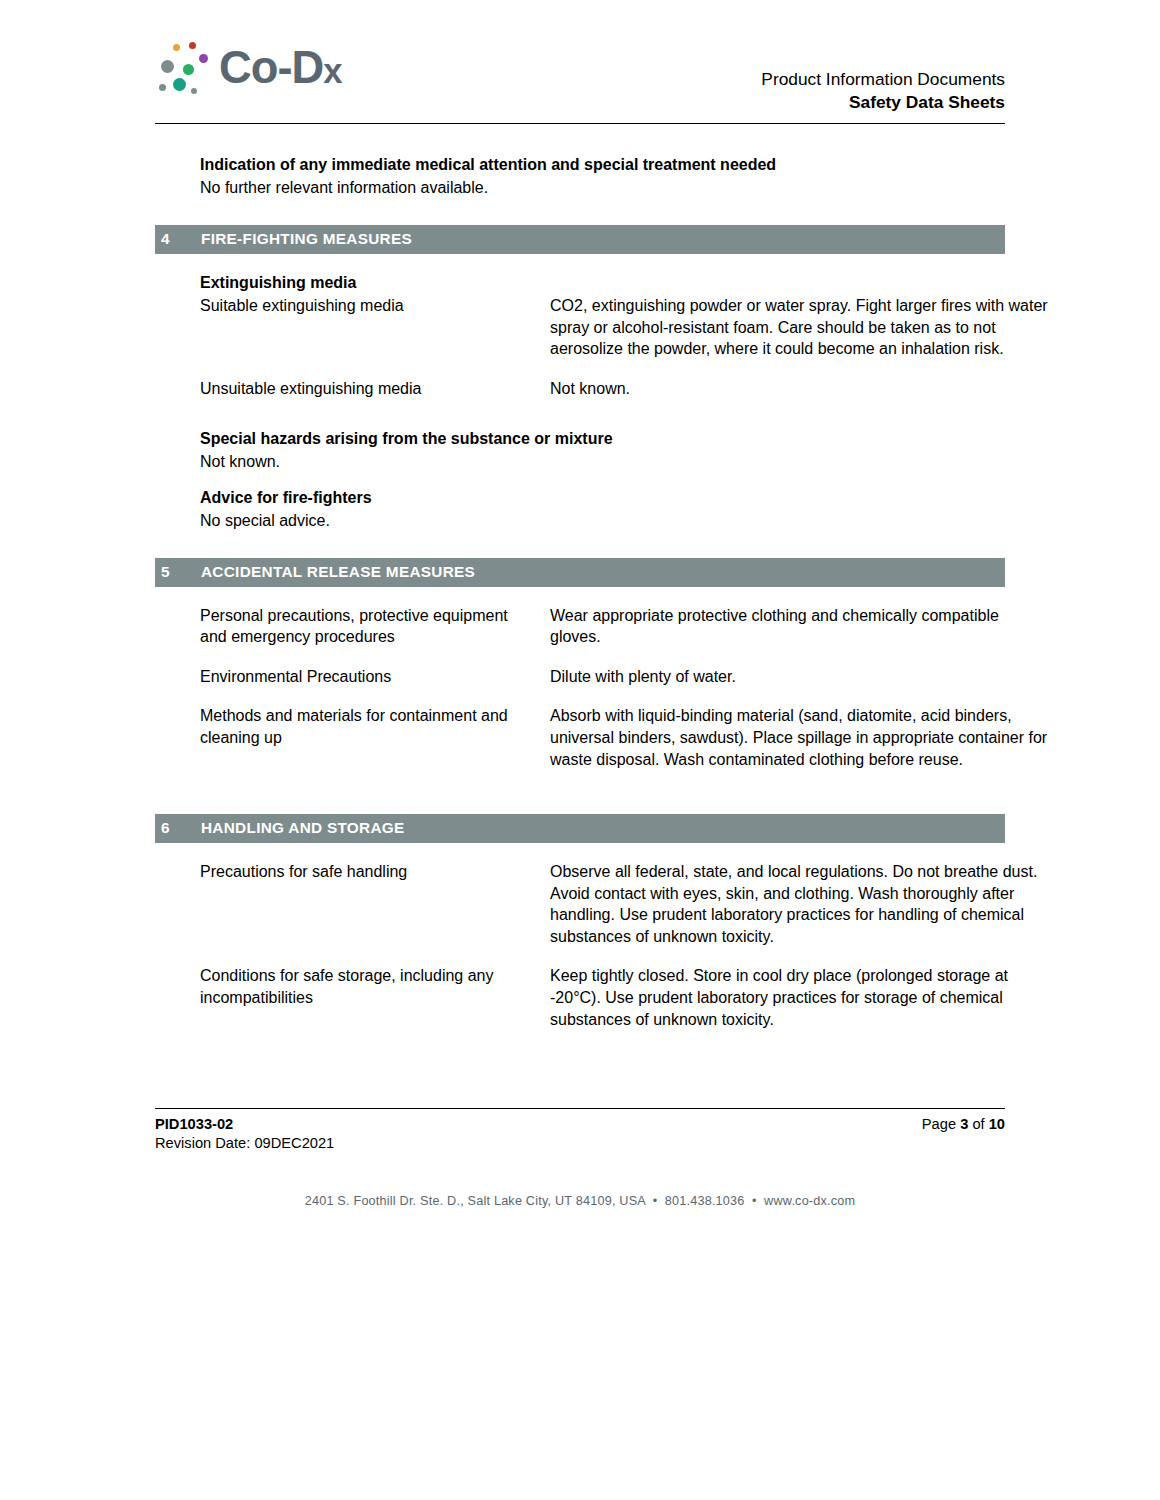Co-Dx
Product Information Documents
Safety Data Sheets
Indication of any immediate medical attention and special treatment needed
No further relevant information available.
4 FIRE-FIGHTING MEASURES
Extinguishing media
| Suitable extinguishing media | CO2, extinguishing powder or water spray. Fight larger fires with water spray or alcohol-resistant foam. Care should be taken as to not aerosolize the powder, where it could become an inhalation risk. |
| Unsuitable extinguishing media | Not known. |
Special hazards arising from the substance or mixture
Not known.
Advice for fire-fighters
No special advice.
5 ACCIDENTAL RELEASE MEASURES
| Personal precautions, protective equipment and emergency procedures | Wear appropriate protective clothing and chemically compatible gloves. |
| Environmental Precautions | Dilute with plenty of water. |
| Methods and materials for containment and cleaning up | Absorb with liquid-binding material (sand, diatomite, acid binders, universal binders, sawdust). Place spillage in appropriate container for waste disposal. Wash contaminated clothing before reuse. |
6 HANDLING AND STORAGE
| Precautions for safe handling | Observe all federal, state, and local regulations. Do not breathe dust. Avoid contact with eyes, skin, and clothing. Wash thoroughly after handling. Use prudent laboratory practices for handling of chemical substances of unknown toxicity. |
| Conditions for safe storage, including any incompatibilities | Keep tightly closed. Store in cool dry place (prolonged storage at -20°C). Use prudent laboratory practices for storage of chemical substances of unknown toxicity. |
PID1033-02
Revision Date: 09DEC2021
Page 3 of 10
2401 S. Foothill Dr. Ste. D., Salt Lake City, UT 84109, USA • 801.438.1036 • www.co-dx.com